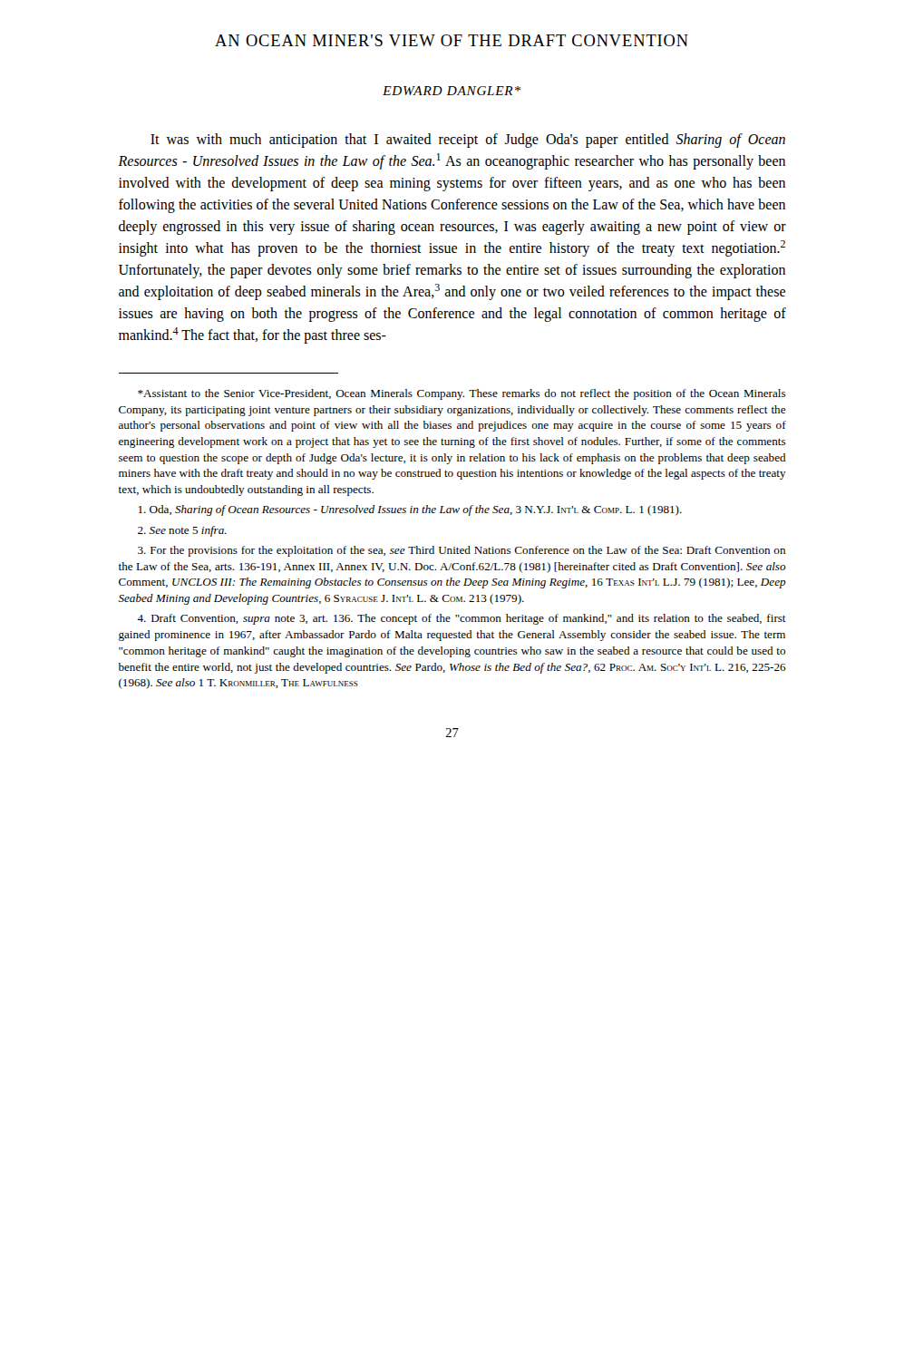AN OCEAN MINER'S VIEW OF THE DRAFT CONVENTION
EDWARD DANGLER*
It was with much anticipation that I awaited receipt of Judge Oda's paper entitled Sharing of Ocean Resources - Unresolved Issues in the Law of the Sea.1 As an oceanographic researcher who has personally been involved with the development of deep sea mining systems for over fifteen years, and as one who has been following the activities of the several United Nations Conference sessions on the Law of the Sea, which have been deeply engrossed in this very issue of sharing ocean resources, I was eagerly awaiting a new point of view or insight into what has proven to be the thorniest issue in the entire history of the treaty text negotiation.2 Unfortunately, the paper devotes only some brief remarks to the entire set of issues surrounding the exploration and exploitation of deep seabed minerals in the Area,3 and only one or two veiled references to the impact these issues are having on both the progress of the Conference and the legal connotation of common heritage of mankind.4 The fact that, for the past three ses-
*Assistant to the Senior Vice-President, Ocean Minerals Company. These remarks do not reflect the position of the Ocean Minerals Company, its participating joint venture partners or their subsidiary organizations, individually or collectively. These comments reflect the author's personal observations and point of view with all the biases and prejudices one may acquire in the course of some 15 years of engineering development work on a project that has yet to see the turning of the first shovel of nodules. Further, if some of the comments seem to question the scope or depth of Judge Oda's lecture, it is only in relation to his lack of emphasis on the problems that deep seabed miners have with the draft treaty and should in no way be construed to question his intentions or knowledge of the legal aspects of the treaty text, which is undoubtedly outstanding in all respects.
1. Oda, Sharing of Ocean Resources - Unresolved Issues in the Law of the Sea, 3 N.Y.J. Int'l & Comp. L. 1 (1981).
2. See note 5 infra.
3. For the provisions for the exploitation of the sea, see Third United Nations Conference on the Law of the Sea: Draft Convention on the Law of the Sea, arts. 136-191, Annex III, Annex IV, U.N. Doc. A/Conf.62/L.78 (1981) [hereinafter cited as Draft Convention]. See also Comment, UNCLOS III: The Remaining Obstacles to Consensus on the Deep Sea Mining Regime, 16 Texas Int'l L.J. 79 (1981); Lee, Deep Seabed Mining and Developing Countries, 6 Syracuse J. Int'l L. & Com. 213 (1979).
4. Draft Convention, supra note 3, art. 136. The concept of the "common heritage of mankind," and its relation to the seabed, first gained prominence in 1967, after Ambassador Pardo of Malta requested that the General Assembly consider the seabed issue. The term "common heritage of mankind" caught the imagination of the developing countries who saw in the seabed a resource that could be used to benefit the entire world, not just the developed countries. See Pardo, Whose is the Bed of the Sea?, 62 Proc. Am. Soc'y Int'l L. 216, 225-26 (1968). See also 1 T. Kronmiller, The Lawfulness
27